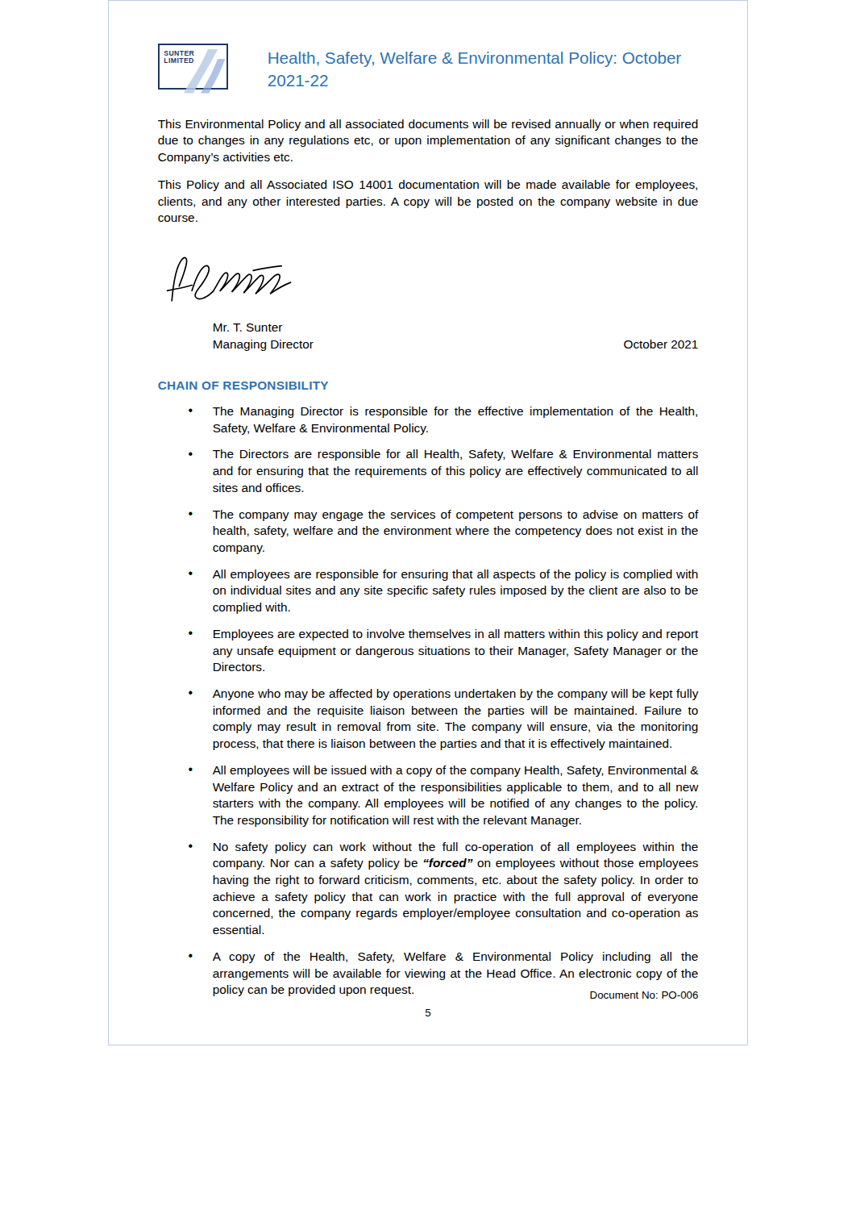SUNTER LIMITED
Health, Safety, Welfare & Environmental Policy: October 2021-22
This Environmental Policy and all associated documents will be revised annually or when required due to changes in any regulations etc, or upon implementation of any significant changes to the Company’s activities etc.
This Policy and all Associated ISO 14001 documentation will be made available for employees, clients, and any other interested parties. A copy will be posted on the company website in due course.
Mr. T. Sunter
Managing Director October 2021
CHAIN OF RESPONSIBILITY
The Managing Director is responsible for the effective implementation of the Health, Safety, Welfare & Environmental Policy.
The Directors are responsible for all Health, Safety, Welfare & Environmental matters and for ensuring that the requirements of this policy are effectively communicated to all sites and offices.
The company may engage the services of competent persons to advise on matters of health, safety, welfare and the environment where the competency does not exist in the company.
All employees are responsible for ensuring that all aspects of the policy is complied with on individual sites and any site specific safety rules imposed by the client are also to be complied with.
Employees are expected to involve themselves in all matters within this policy and report any unsafe equipment or dangerous situations to their Manager, Safety Manager or the Directors.
Anyone who may be affected by operations undertaken by the company will be kept fully informed and the requisite liaison between the parties will be maintained. Failure to comply may result in removal from site. The company will ensure, via the monitoring process, that there is liaison between the parties and that it is effectively maintained.
All employees will be issued with a copy of the company Health, Safety, Environmental & Welfare Policy and an extract of the responsibilities applicable to them, and to all new starters with the company. All employees will be notified of any changes to the policy. The responsibility for notification will rest with the relevant Manager.
No safety policy can work without the full co-operation of all employees within the company. Nor can a safety policy be “forced” on employees without those employees having the right to forward criticism, comments, etc. about the safety policy. In order to achieve a safety policy that can work in practice with the full approval of everyone concerned, the company regards employer/employee consultation and co-operation as essential.
A copy of the Health, Safety, Welfare & Environmental Policy including all the arrangements will be available for viewing at the Head Office. An electronic copy of the policy can be provided upon request.
Document No: PO-006
5